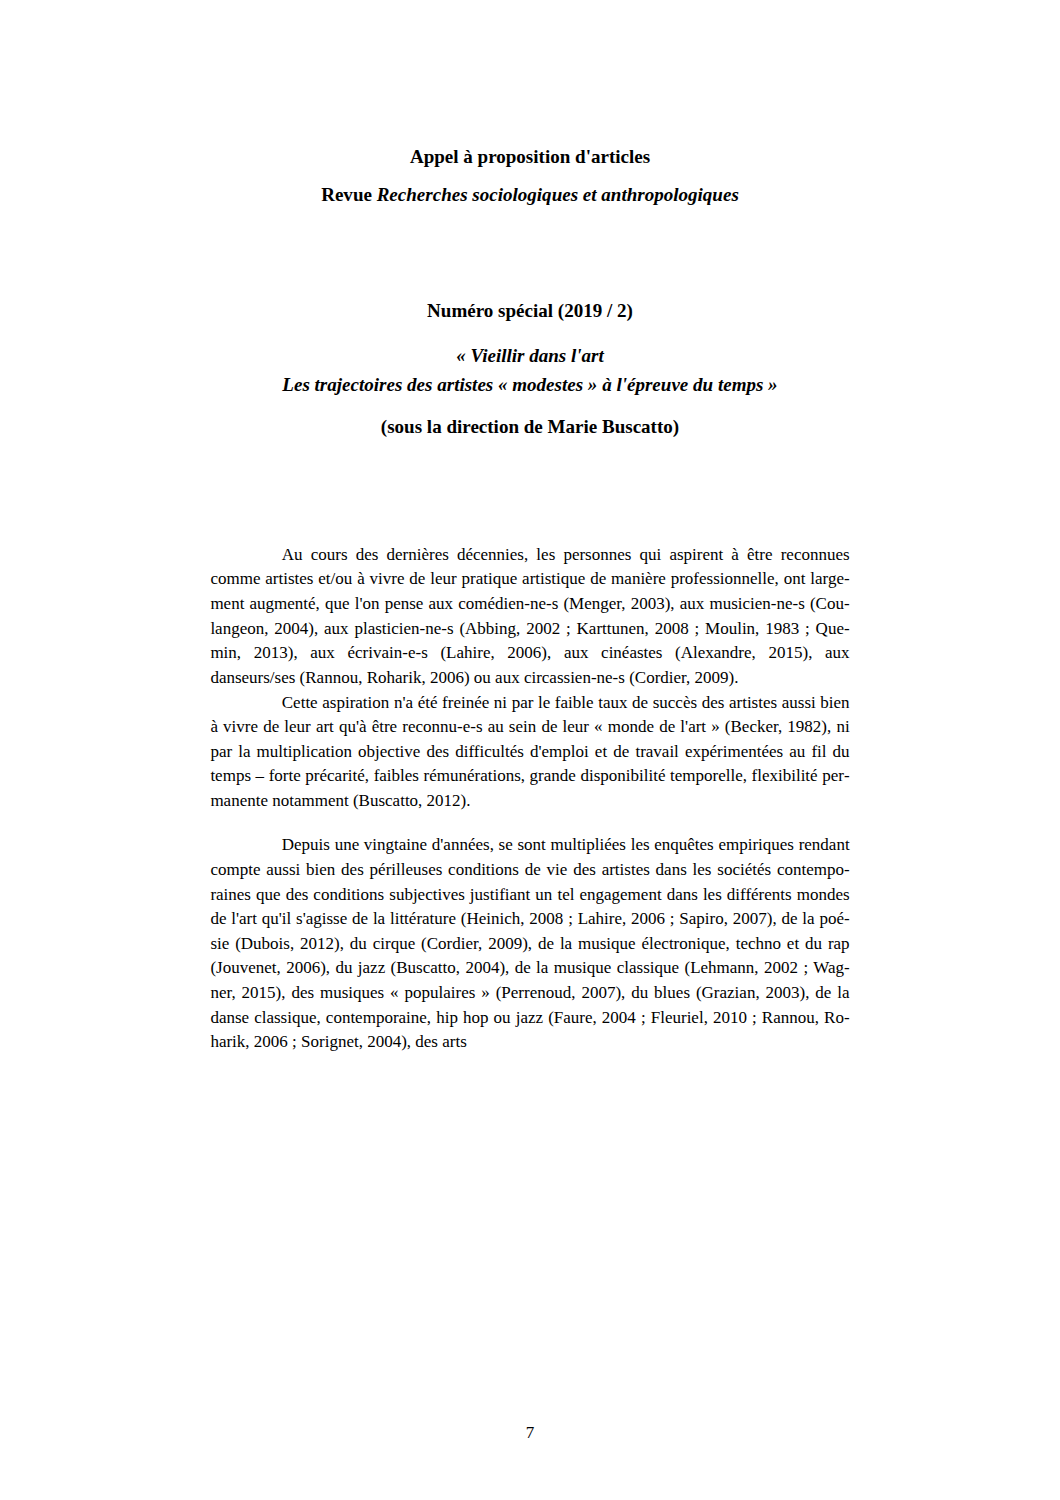Appel à proposition d'articles
Revue Recherches sociologiques et anthropologiques
Numéro spécial (2019 / 2)
« Vieillir dans l'art
Les trajectoires des artistes « modestes » à l'épreuve du temps »
(sous la direction de Marie Buscatto)
Au cours des dernières décennies, les personnes qui aspirent à être reconnues comme artistes et/ou à vivre de leur pratique artistique de manière professionnelle, ont largement augmenté, que l'on pense aux comédien-ne-s (Menger, 2003), aux musicien-ne-s (Coulangeon, 2004), aux plasticien-ne-s (Abbing, 2002 ; Karttunen, 2008 ; Moulin, 1983 ; Quemin, 2013), aux écrivain-e-s (Lahire, 2006), aux cinéastes (Alexandre, 2015), aux danseurs/ses (Rannou, Roharik, 2006) ou aux circassien-ne-s (Cordier, 2009).
Cette aspiration n'a été freinée ni par le faible taux de succès des artistes aussi bien à vivre de leur art qu'à être reconnu-e-s au sein de leur « monde de l'art » (Becker, 1982), ni par la multiplication objective des difficultés d'emploi et de travail expérimentées au fil du temps – forte précarité, faibles rémunérations, grande disponibilité temporelle, flexibilité permanente notamment (Buscatto, 2012).
Depuis une vingtaine d'années, se sont multipliées les enquêtes empiriques rendant compte aussi bien des périlleuses conditions de vie des artistes dans les sociétés contemporaines que des conditions subjectives justifiant un tel engagement dans les différents mondes de l'art qu'il s'agisse de la littérature (Heinich, 2008 ; Lahire, 2006 ; Sapiro, 2007), de la poésie (Dubois, 2012), du cirque (Cordier, 2009), de la musique électronique, techno et du rap (Jouvenet, 2006), du jazz (Buscatto, 2004), de la musique classique (Lehmann, 2002 ; Wagner, 2015), des musiques « populaires » (Perrenoud, 2007), du blues (Grazian, 2003), de la danse classique, contemporaine, hip hop ou jazz (Faure, 2004 ; Fleuriel, 2010 ; Rannou, Roharik, 2006 ; Sorignet, 2004), des arts
7